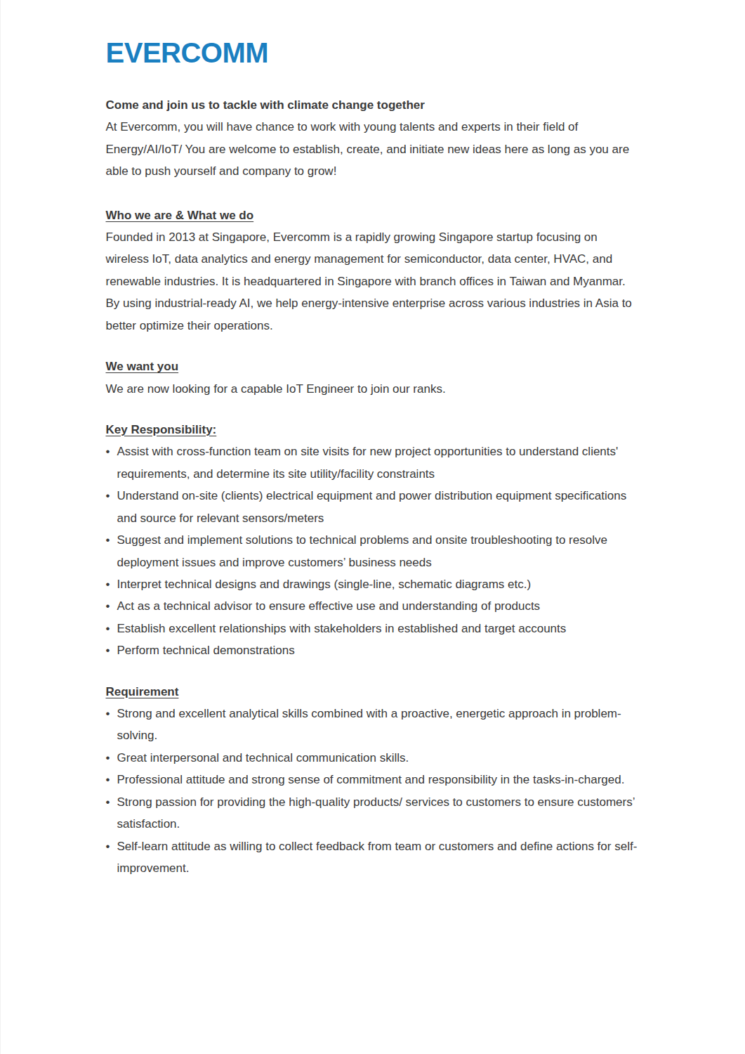EVERCOMM
Come and join us to tackle with climate change together
At Evercomm, you will have chance to work with young talents and experts in their field of Energy/AI/IoT/ You are welcome to establish, create, and initiate new ideas here as long as you are able to push yourself and company to grow!
Who we are & What we do
Founded in 2013 at Singapore, Evercomm is a rapidly growing Singapore startup focusing on wireless IoT, data analytics and energy management for semiconductor, data center, HVAC, and renewable industries. It is headquartered in Singapore with branch offices in Taiwan and Myanmar. By using industrial-ready AI, we help energy-intensive enterprise across various industries in Asia to better optimize their operations.
We want you
We are now looking for a capable IoT Engineer to join our ranks.
Key Responsibility:
Assist with cross-function team on site visits for new project opportunities to understand clients' requirements, and determine its site utility/facility constraints
Understand on-site (clients) electrical equipment and power distribution equipment specifications and source for relevant sensors/meters
Suggest and implement solutions to technical problems and onsite troubleshooting to resolve deployment issues and improve customers’ business needs
Interpret technical designs and drawings (single-line, schematic diagrams etc.)
Act as a technical advisor to ensure effective use and understanding of products
Establish excellent relationships with stakeholders in established and target accounts
Perform technical demonstrations
Requirement
Strong and excellent analytical skills combined with a proactive, energetic approach in problem-solving.
Great interpersonal and technical communication skills.
Professional attitude and strong sense of commitment and responsibility in the tasks-in-charged.
Strong passion for providing the high-quality products/ services to customers to ensure customers’ satisfaction.
Self-learn attitude as willing to collect feedback from team or customers and define actions for self-improvement.